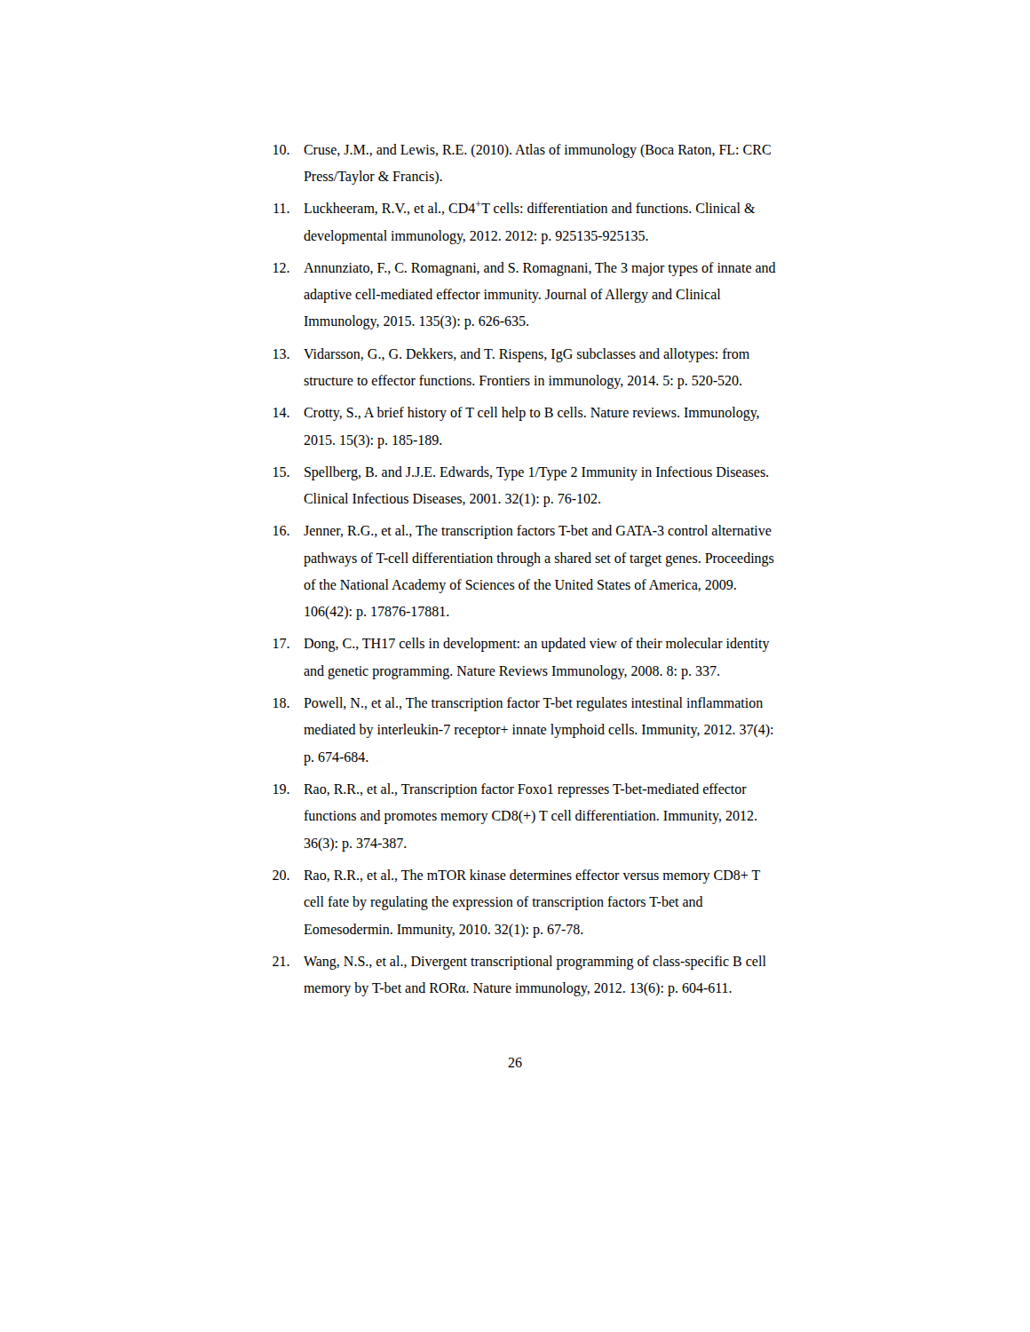Cruse, J.M., and Lewis, R.E. (2010). Atlas of immunology (Boca Raton, FL: CRC Press/Taylor & Francis).
Luckheeram, R.V., et al., CD4+T cells: differentiation and functions. Clinical & developmental immunology, 2012. 2012: p. 925135-925135.
Annunziato, F., C. Romagnani, and S. Romagnani, The 3 major types of innate and adaptive cell-mediated effector immunity. Journal of Allergy and Clinical Immunology, 2015. 135(3): p. 626-635.
Vidarsson, G., G. Dekkers, and T. Rispens, IgG subclasses and allotypes: from structure to effector functions. Frontiers in immunology, 2014. 5: p. 520-520.
Crotty, S., A brief history of T cell help to B cells. Nature reviews. Immunology, 2015. 15(3): p. 185-189.
Spellberg, B. and J.J.E. Edwards, Type 1/Type 2 Immunity in Infectious Diseases. Clinical Infectious Diseases, 2001. 32(1): p. 76-102.
Jenner, R.G., et al., The transcription factors T-bet and GATA-3 control alternative pathways of T-cell differentiation through a shared set of target genes. Proceedings of the National Academy of Sciences of the United States of America, 2009. 106(42): p. 17876-17881.
Dong, C., TH17 cells in development: an updated view of their molecular identity and genetic programming. Nature Reviews Immunology, 2008. 8: p. 337.
Powell, N., et al., The transcription factor T-bet regulates intestinal inflammation mediated by interleukin-7 receptor+ innate lymphoid cells. Immunity, 2012. 37(4): p. 674-684.
Rao, R.R., et al., Transcription factor Foxo1 represses T-bet-mediated effector functions and promotes memory CD8(+) T cell differentiation. Immunity, 2012. 36(3): p. 374-387.
Rao, R.R., et al., The mTOR kinase determines effector versus memory CD8+ T cell fate by regulating the expression of transcription factors T-bet and Eomesodermin. Immunity, 2010. 32(1): p. 67-78.
Wang, N.S., et al., Divergent transcriptional programming of class-specific B cell memory by T-bet and RORα. Nature immunology, 2012. 13(6): p. 604-611.
26